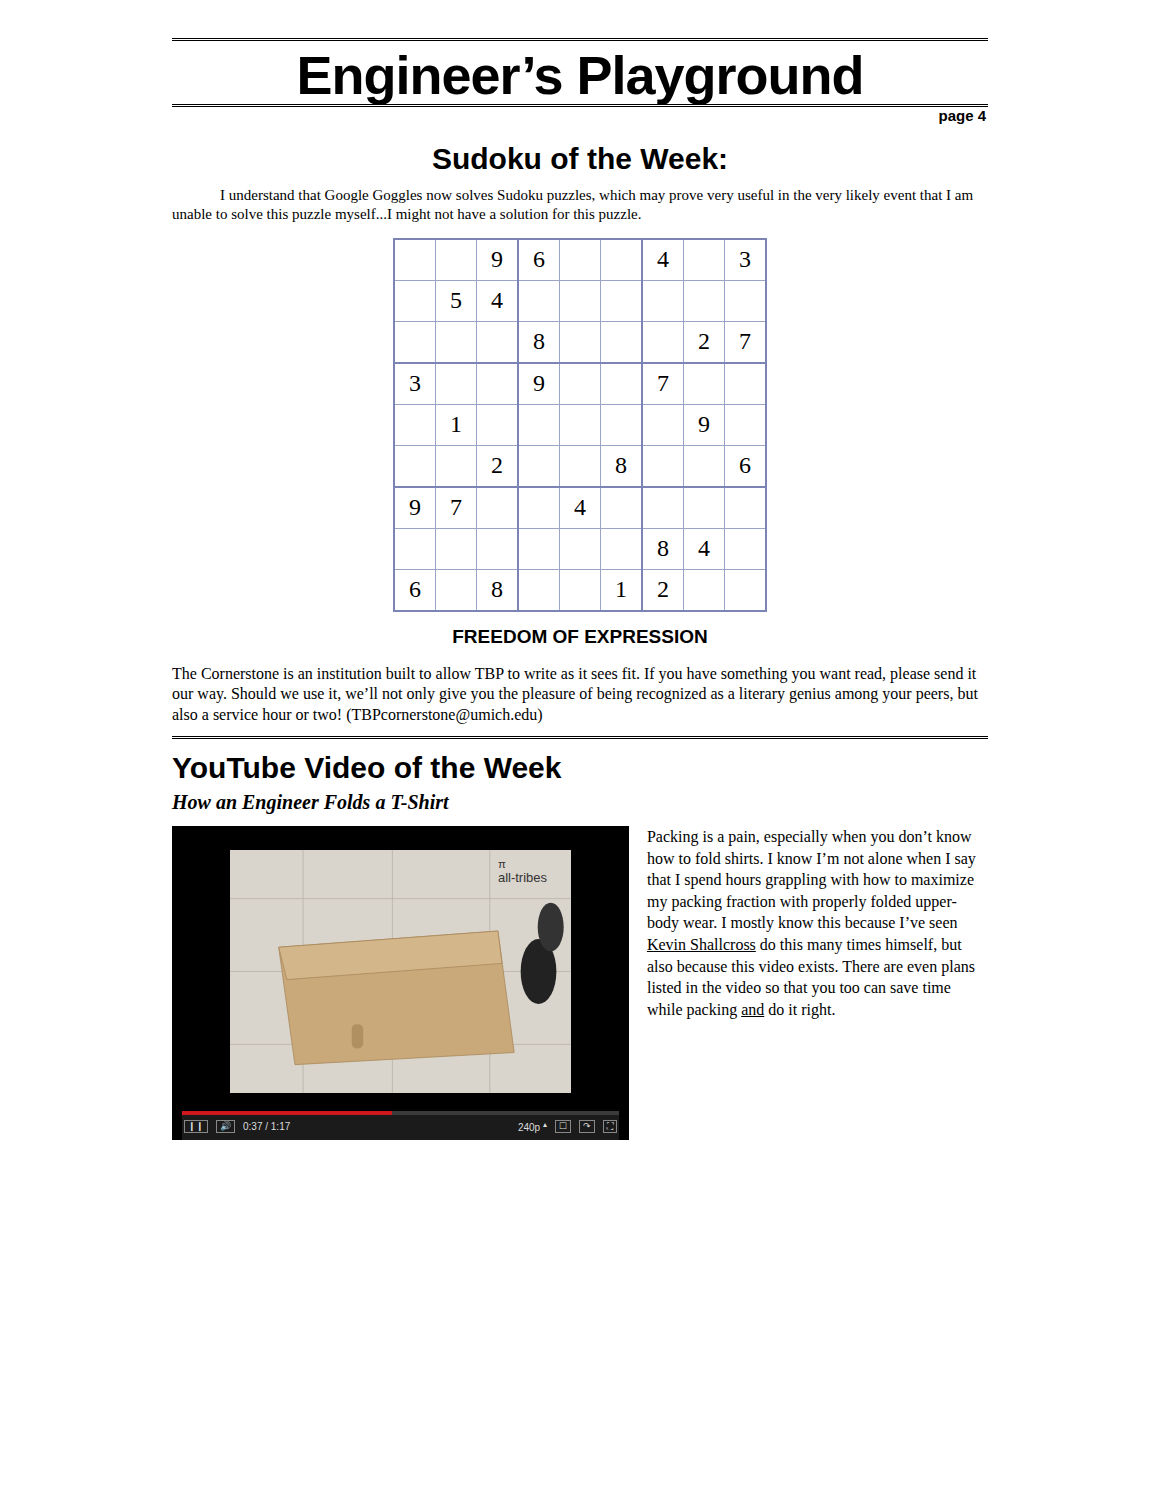Engineer’s Playground
page 4
Sudoku of the Week:
I understand that Google Goggles now solves Sudoku puzzles, which may prove very useful in the very likely event that I am unable to solve this puzzle myself...I might not have a solution for this puzzle.
| | | 9 | 6 | | | 4 | | 3 |
| | 5 | 4 | | | | | | |
| | | | 8 | | | | 2 | 7 |
| 3 | | | 9 | | | 7 | | |
| | 1 | | | | | | 9 | |
| | | 2 | | | 8 | | | 6 |
| 9 | 7 | | | 4 | | | | |
| | | | | | | 8 | 4 | |
| 6 | | 8 | | | 1 | 2 | | |
FREEDOM OF EXPRESSION
The Cornerstone is an institution built to allow TBP to write as it sees fit. If you have something you want read, please send it our way. Should we use it, we’ll not only give you the pleasure of being recognized as a literary genius among your peers, but also a service hour or two! (TBPcornerstone@umich.edu)
YouTube Video of the Week
How an Engineer Folds a T-Shirt
❙❙ 🔊 0:37 / 1:17
240p ▴ ☐ ↷ ⛶
Packing is a pain, especially when you don’t know how to fold shirts. I know I’m not alone when I say that I spend hours grappling with how to maximize my packing fraction with properly folded upper-body wear. I mostly know this because I’ve seen Kevin Shallcross do this many times himself, but also because this video exists. There are even plans listed in the video so that you too can save time while packing and do it right.